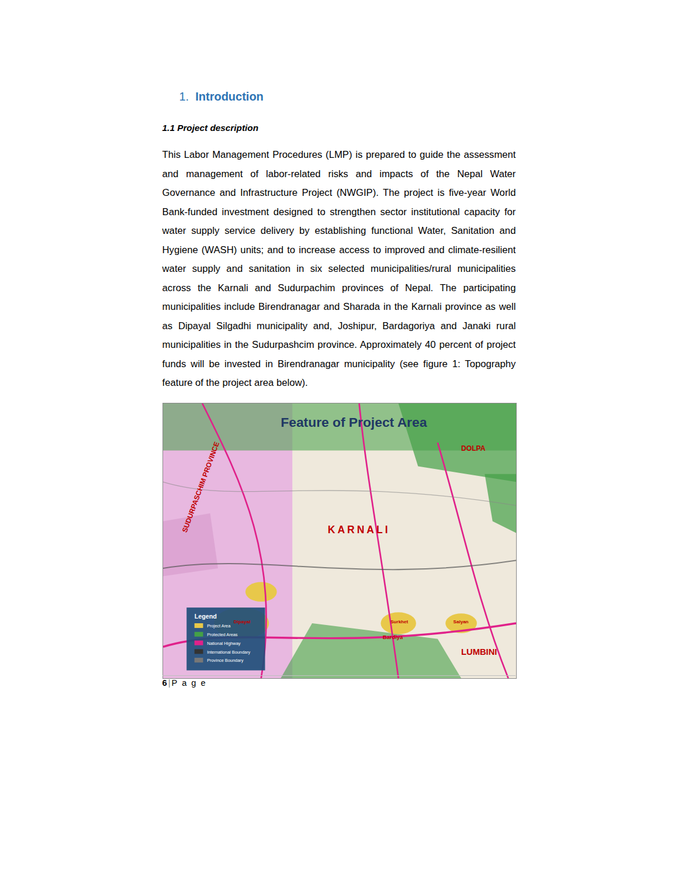1. Introduction
1.1 Project description
This Labor Management Procedures (LMP) is prepared to guide the assessment and management of labor-related risks and impacts of the Nepal Water Governance and Infrastructure Project (NWGIP). The project is five-year World Bank-funded investment designed to strengthen sector institutional capacity for water supply service delivery by establishing functional Water, Sanitation and Hygiene (WASH) units; and to increase access to improved and climate-resilient water supply and sanitation in six selected municipalities/rural municipalities across the Karnali and Sudurpachim provinces of Nepal. The participating municipalities include Birendranagar and Sharada in the Karnali province as well as Dipayal Silgadhi municipality and, Joshipur, Bardagoriya and Janaki rural municipalities in the Sudurpashcim province. Approximately 40 percent of project funds will be invested in Birendranagar municipality (see figure 1: Topography feature of the project area below).
6|P a g e